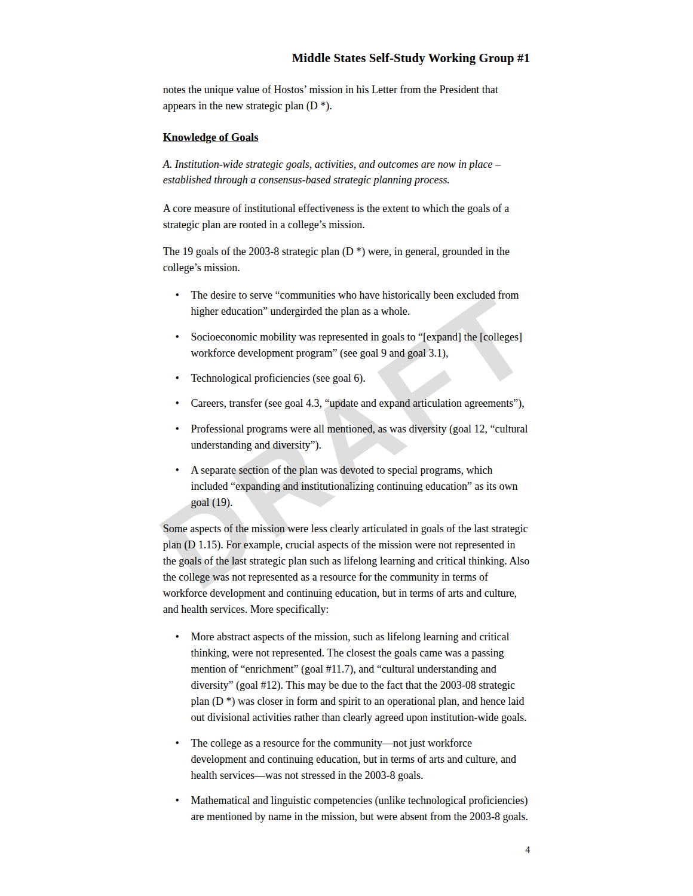DRAFT
Middle States Self-Study Working Group #1
notes the unique value of Hostos’ mission in his Letter from the President that appears in the new strategic plan (D *).
Knowledge of Goals
A. Institution-wide strategic goals, activities, and outcomes are now in place – established through a consensus-based strategic planning process.
A core measure of institutional effectiveness is the extent to which the goals of a strategic plan are rooted in a college’s mission.
The 19 goals of the 2003-8 strategic plan (D *) were, in general, grounded in the college’s mission.
The desire to serve “communities who have historically been excluded from higher education” undergirded the plan as a whole.
Socioeconomic mobility was represented in goals to “[expand] the [colleges] workforce development program” (see goal 9 and goal 3.1),
Technological proficiencies (see goal 6).
Careers, transfer (see goal 4.3, “update and expand articulation agreements”),
Professional programs were all mentioned, as was diversity (goal 12, “cultural understanding and diversity”).
A separate section of the plan was devoted to special programs, which included “expanding and institutionalizing continuing education” as its own goal (19).
Some aspects of the mission were less clearly articulated in goals of the last strategic plan (D 1.15). For example, crucial aspects of the mission were not represented in the goals of the last strategic plan such as lifelong learning and critical thinking. Also the college was not represented as a resource for the community in terms of workforce development and continuing education, but in terms of arts and culture, and health services. More specifically:
More abstract aspects of the mission, such as lifelong learning and critical thinking, were not represented. The closest the goals came was a passing mention of “enrichment” (goal #11.7), and “cultural understanding and diversity” (goal #12). This may be due to the fact that the 2003-08 strategic plan (D *) was closer in form and spirit to an operational plan, and hence laid out divisional activities rather than clearly agreed upon institution-wide goals.
The college as a resource for the community—not just workforce development and continuing education, but in terms of arts and culture, and health services—was not stressed in the 2003-8 goals.
Mathematical and linguistic competencies (unlike technological proficiencies) are mentioned by name in the mission, but were absent from the 2003-8 goals.
4